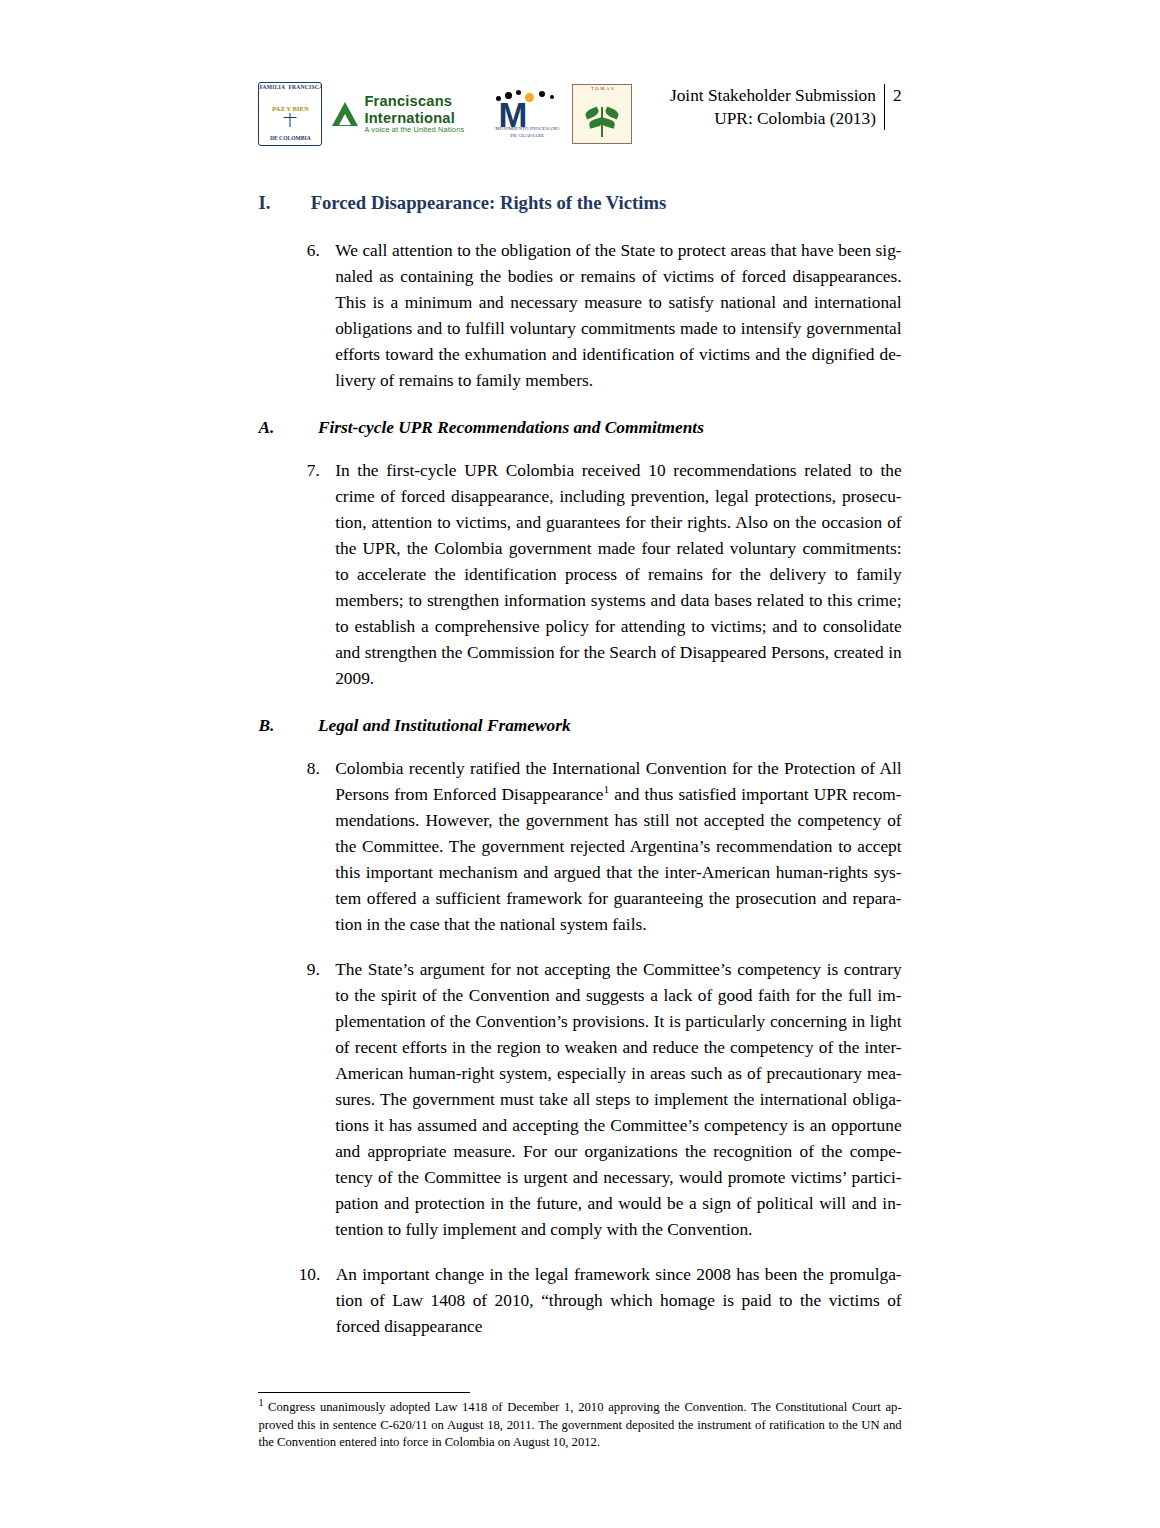FAMILIA FRANCISCANA
PAZ Y BIEN
DE COLOMBIA
Franciscans International
A voice at the United Nations
M
MOVIMIENTO DIOCESANO DE GUAVIARE
T O M A S
Joint Stakeholder Submission
UPR: Colombia (2013)
2
I. Forced Disappearance: Rights of the Victims
6. We call attention to the obligation of the State to protect areas that have been signaled as containing the bodies or remains of victims of forced disappearances. This is a minimum and necessary measure to satisfy national and international obligations and to fulfill voluntary commitments made to intensify governmental efforts toward the exhumation and identification of victims and the dignified delivery of remains to family members.
A. First-cycle UPR Recommendations and Commitments
7. In the first-cycle UPR Colombia received 10 recommendations related to the crime of forced disappearance, including prevention, legal protections, prosecution, attention to victims, and guarantees for their rights. Also on the occasion of the UPR, the Colombia government made four related voluntary commitments: to accelerate the identification process of remains for the delivery to family members; to strengthen information systems and data bases related to this crime; to establish a comprehensive policy for attending to victims; and to consolidate and strengthen the Commission for the Search of Disappeared Persons, created in 2009.
B. Legal and Institutional Framework
8. Colombia recently ratified the International Convention for the Protection of All Persons from Enforced Disappearance1 and thus satisfied important UPR recommendations. However, the government has still not accepted the competency of the Committee. The government rejected Argentina’s recommendation to accept this important mechanism and argued that the inter-American human-rights system offered a sufficient framework for guaranteeing the prosecution and reparation in the case that the national system fails.
9. The State’s argument for not accepting the Committee’s competency is contrary to the spirit of the Convention and suggests a lack of good faith for the full implementation of the Convention’s provisions. It is particularly concerning in light of recent efforts in the region to weaken and reduce the competency of the inter-American human-right system, especially in areas such as of precautionary measures. The government must take all steps to implement the international obligations it has assumed and accepting the Committee’s competency is an opportune and appropriate measure. For our organizations the recognition of the competency of the Committee is urgent and necessary, would promote victims’ participation and protection in the future, and would be a sign of political will and intention to fully implement and comply with the Convention.
10. An important change in the legal framework since 2008 has been the promulgation of Law 1408 of 2010, “through which homage is paid to the victims of forced disappearance
1 Congress unanimously adopted Law 1418 of December 1, 2010 approving the Convention. The Constitutional Court approved this in sentence C-620/11 on August 18, 2011. The government deposited the instrument of ratification to the UN and the Convention entered into force in Colombia on August 10, 2012.